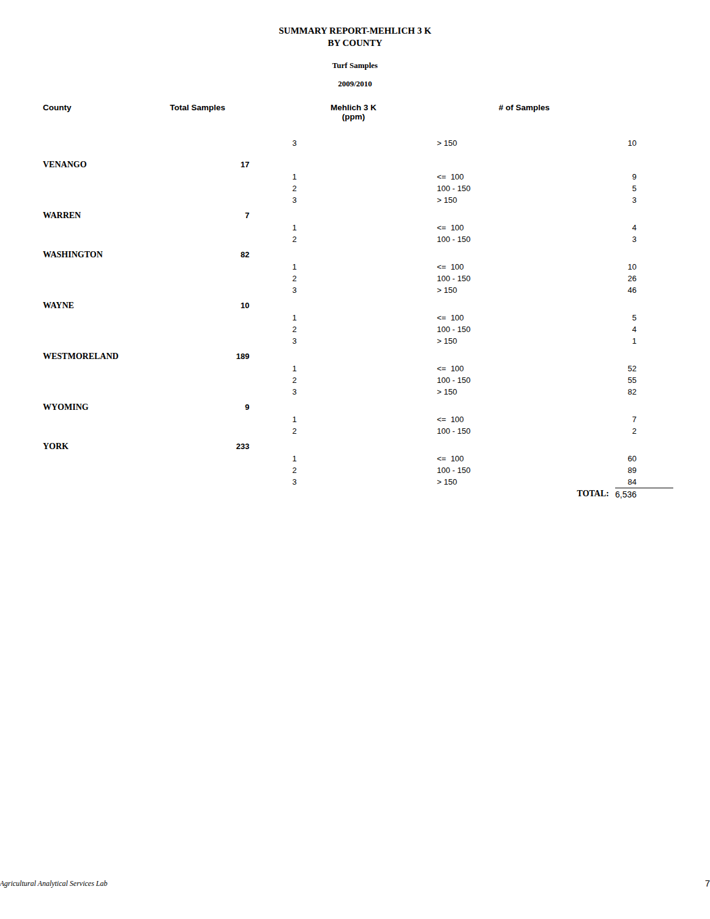SUMMARY REPORT-MEHLICH 3 K
BY COUNTY
Turf Samples
2009/2010
| County | Total Samples | Mehlich 3 K (ppm) | # of Samples |
| --- | --- | --- | --- |
| | | 3 | > 150 | 10 |
| VENANGO | 17 | |
| | | 1 | <= 100 | 9 |
| | | 2 | 100 - 150 | 5 |
| | | 3 | > 150 | 3 |
| WARREN | 7 | |
| | | 1 | <= 100 | 4 |
| | | 2 | 100 - 150 | 3 |
| WASHINGTON | 82 | |
| | | 1 | <= 100 | 10 |
| | | 2 | 100 - 150 | 26 |
| | | 3 | > 150 | 46 |
| WAYNE | 10 | |
| | | 1 | <= 100 | 5 |
| | | 2 | 100 - 150 | 4 |
| | | 3 | > 150 | 1 |
| WESTMORELAND | 189 | |
| | | 1 | <= 100 | 52 |
| | | 2 | 100 - 150 | 55 |
| | | 3 | > 150 | 82 |
| WYOMING | 9 | |
| | | 1 | <= 100 | 7 |
| | | 2 | 100 - 150 | 2 |
| YORK | 233 | |
| | | 1 | <= 100 | 60 |
| | | 2 | 100 - 150 | 89 |
| | | 3 | > 150 | 84 |
| | | TOTAL: | 6,536 |
Penn State Agricultural Analytical Services Lab 7